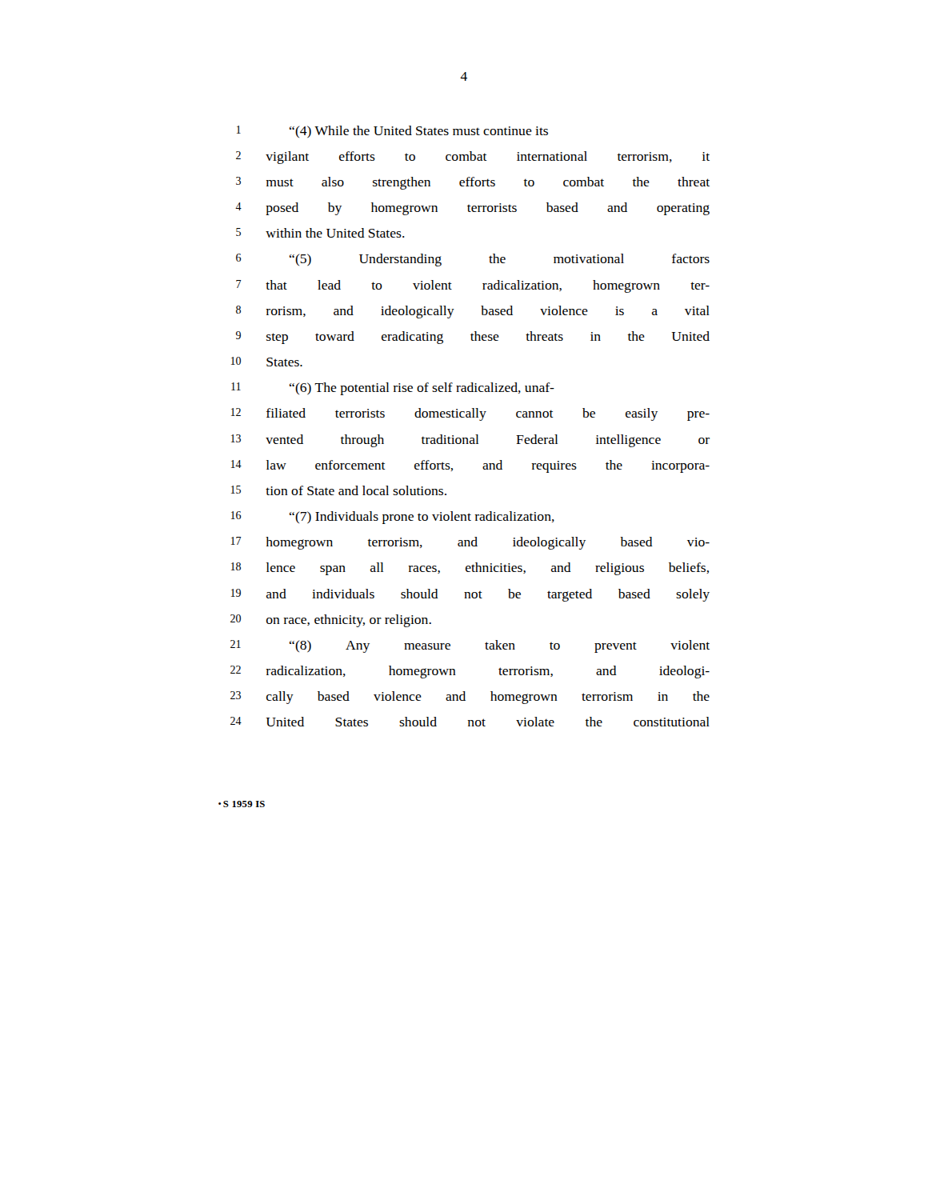4
“(4) While the United States must continue its
vigilant efforts to combat international terrorism, it
must also strengthen efforts to combat the threat
posed by homegrown terrorists based and operating
within the United States.
“(5) Understanding the motivational factors
that lead to violent radicalization, homegrown ter-
rorism, and ideologically based violence is avital
step toward eradicating these threats in the United
States.
“(6) The potential rise of self radicalized, unaf-
filiated terrorists domestically cannot be easily pre-
vented through traditional Federal intelligence or
law enforcement efforts, and requires the incorpora-
tion of State and local solutions.
“(7) Individuals prone to violent radicalization,
homegrown terrorism, and ideologically based vio-
lence span all races, ethnicities, and religious beliefs,
and individuals should not be targeted based solely
on race, ethnicity, or religion.
“(8) Any measure taken to prevent violent
radicalization, homegrown terrorism, and ideologi-
cally based violence and homegrown terrorism in the
United States should not violate the constitutional
•S 1959 IS